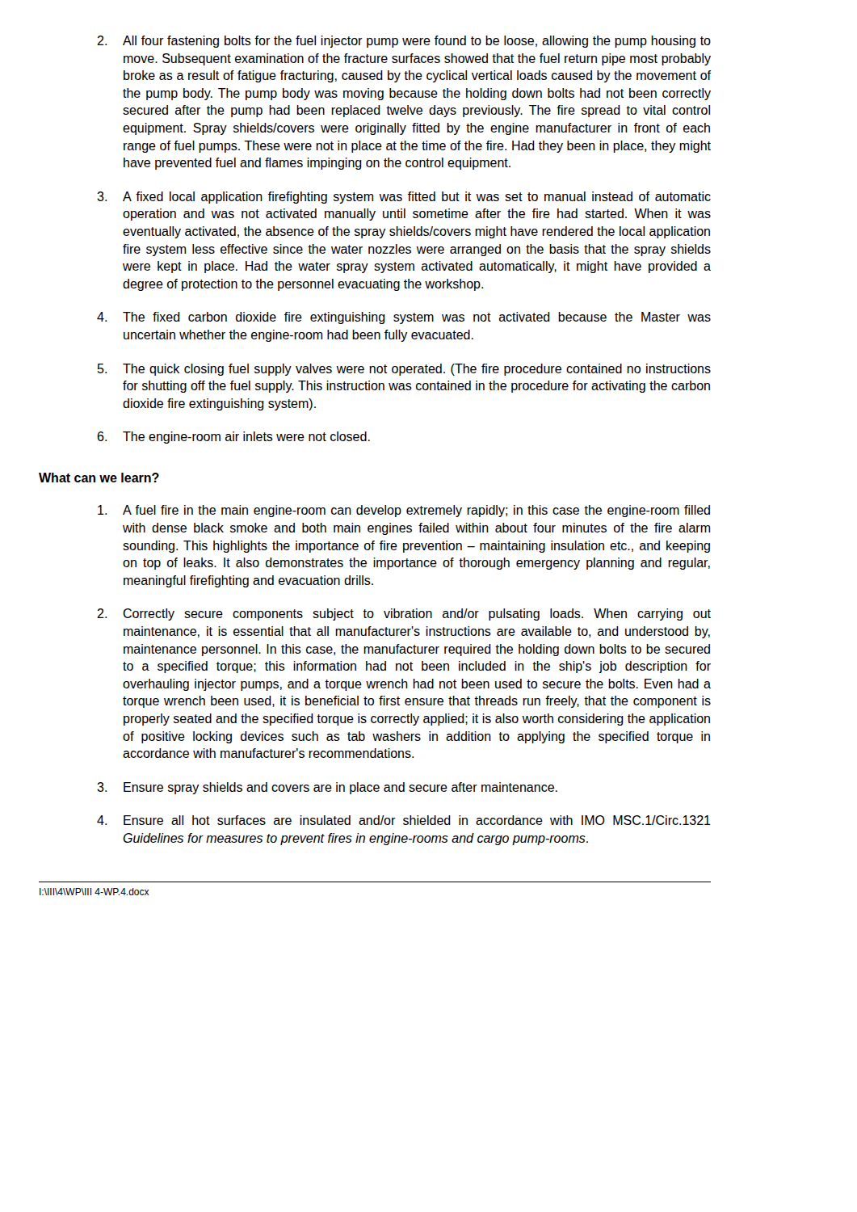2. All four fastening bolts for the fuel injector pump were found to be loose, allowing the pump housing to move. Subsequent examination of the fracture surfaces showed that the fuel return pipe most probably broke as a result of fatigue fracturing, caused by the cyclical vertical loads caused by the movement of the pump body. The pump body was moving because the holding down bolts had not been correctly secured after the pump had been replaced twelve days previously. The fire spread to vital control equipment. Spray shields/covers were originally fitted by the engine manufacturer in front of each range of fuel pumps. These were not in place at the time of the fire. Had they been in place, they might have prevented fuel and flames impinging on the control equipment.
3. A fixed local application firefighting system was fitted but it was set to manual instead of automatic operation and was not activated manually until sometime after the fire had started. When it was eventually activated, the absence of the spray shields/covers might have rendered the local application fire system less effective since the water nozzles were arranged on the basis that the spray shields were kept in place. Had the water spray system activated automatically, it might have provided a degree of protection to the personnel evacuating the workshop.
4. The fixed carbon dioxide fire extinguishing system was not activated because the Master was uncertain whether the engine-room had been fully evacuated.
5. The quick closing fuel supply valves were not operated. (The fire procedure contained no instructions for shutting off the fuel supply. This instruction was contained in the procedure for activating the carbon dioxide fire extinguishing system).
6. The engine-room air inlets were not closed.
What can we learn?
1. A fuel fire in the main engine-room can develop extremely rapidly; in this case the engine-room filled with dense black smoke and both main engines failed within about four minutes of the fire alarm sounding. This highlights the importance of fire prevention – maintaining insulation etc., and keeping on top of leaks. It also demonstrates the importance of thorough emergency planning and regular, meaningful firefighting and evacuation drills.
2. Correctly secure components subject to vibration and/or pulsating loads. When carrying out maintenance, it is essential that all manufacturer's instructions are available to, and understood by, maintenance personnel. In this case, the manufacturer required the holding down bolts to be secured to a specified torque; this information had not been included in the ship's job description for overhauling injector pumps, and a torque wrench had not been used to secure the bolts. Even had a torque wrench been used, it is beneficial to first ensure that threads run freely, that the component is properly seated and the specified torque is correctly applied; it is also worth considering the application of positive locking devices such as tab washers in addition to applying the specified torque in accordance with manufacturer's recommendations.
3. Ensure spray shields and covers are in place and secure after maintenance.
4. Ensure all hot surfaces are insulated and/or shielded in accordance with IMO MSC.1/Circ.1321 Guidelines for measures to prevent fires in engine-rooms and cargo pump-rooms.
I:\III\4\WP\III 4-WP.4.docx